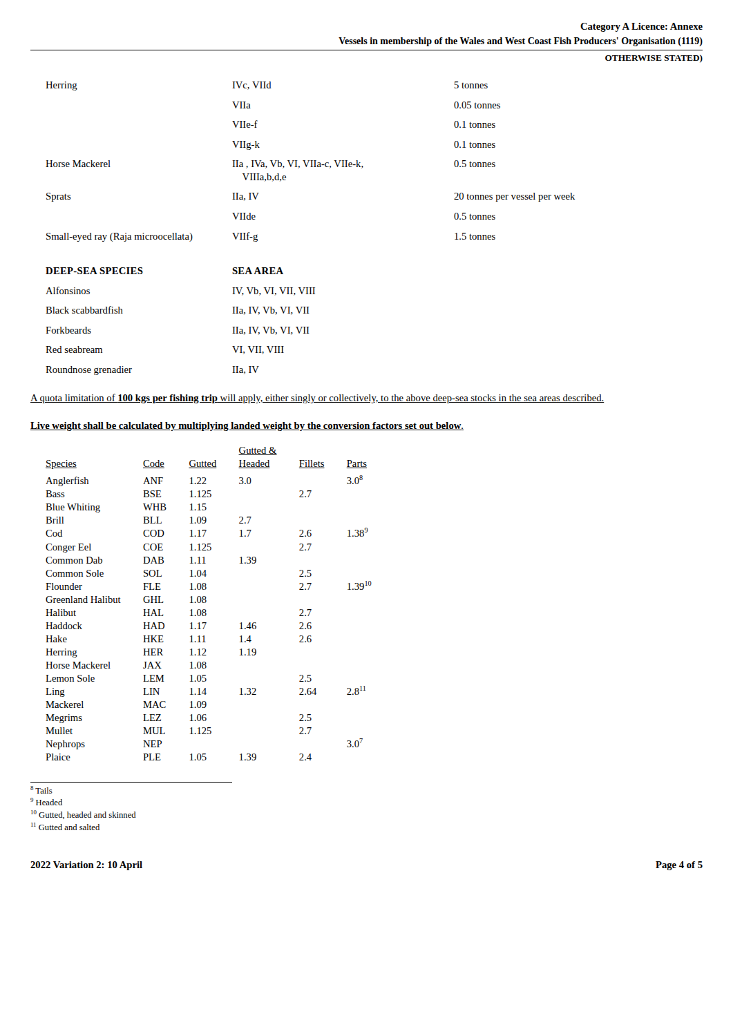Category A Licence: Annexe
Vessels in membership of the Wales and West Coast Fish Producers' Organisation (1119)
OTHERWISE STATED)
| Herring | IVc, VIId | 5 tonnes |
| | VIIa | 0.05 tonnes |
| | VIIe-f | 0.1 tonnes |
| | VIIg-k | 0.1 tonnes |
| Horse Mackerel | IIa , IVa, Vb, VI, VIIa-c, VIIe-k, VIIIa,b,d,e | 0.5 tonnes |
| Sprats | IIa, IV | 20 tonnes per vessel per week |
| | VIIde | 0.5 tonnes |
| Small-eyed ray (Raja microocellata) | VIIf-g | 1.5 tonnes |
| DEEP-SEA SPECIES | SEA AREA |
| --- | --- |
| Alfonsinos | IV, Vb, VI, VII, VIII |
| Black scabbardfish | IIa, IV, Vb, VI, VII |
| Forkbeards | IIa, IV, Vb, VI, VII |
| Red seabream | VI, VII, VIII |
| Roundnose grenadier | IIa, IV |
A quota limitation of 100 kgs per fishing trip will apply, either singly or collectively, to the above deep-sea stocks in the sea areas described.
Live weight shall be calculated by multiplying landed weight by the conversion factors set out below.
| Species | Code | Gutted | Gutted & Headed | Fillets | Parts |
| --- | --- | --- | --- | --- | --- |
| Anglerfish | ANF | 1.22 | 3.0 | | 3.0 8 |
| Bass | BSE | 1.125 | | 2.7 | |
| Blue Whiting | WHB | 1.15 | | | |
| Brill | BLL | 1.09 | 2.7 | | |
| Cod | COD | 1.17 | 1.7 | 2.6 | 1.38 9 |
| Conger Eel | COE | 1.125 | | 2.7 | |
| Common Dab | DAB | 1.11 | 1.39 | | |
| Common Sole | SOL | 1.04 | | 2.5 | |
| Flounder | FLE | 1.08 | | 2.7 | 1.39 10 |
| Greenland Halibut | GHL | 1.08 | | | |
| Halibut | HAL | 1.08 | | 2.7 | |
| Haddock | HAD | 1.17 | 1.46 | 2.6 | |
| Hake | HKE | 1.11 | 1.4 | 2.6 | |
| Herring | HER | 1.12 | 1.19 | | |
| Horse Mackerel | JAX | 1.08 | | | |
| Lemon Sole | LEM | 1.05 | | 2.5 | |
| Ling | LIN | 1.14 | 1.32 | 2.64 | 2.8 11 |
| Mackerel | MAC | 1.09 | | | |
| Megrims | LEZ | 1.06 | | 2.5 | |
| Mullet | MUL | 1.125 | | 2.7 | |
| Nephrops | NEP | | | | 3.0 7 |
| Plaice | PLE | 1.05 | 1.39 | 2.4 | |
8 Tails
9 Headed
10 Gutted, headed and skinned
11 Gutted and salted
2022 Variation 2: 10 April
Page 4 of 5